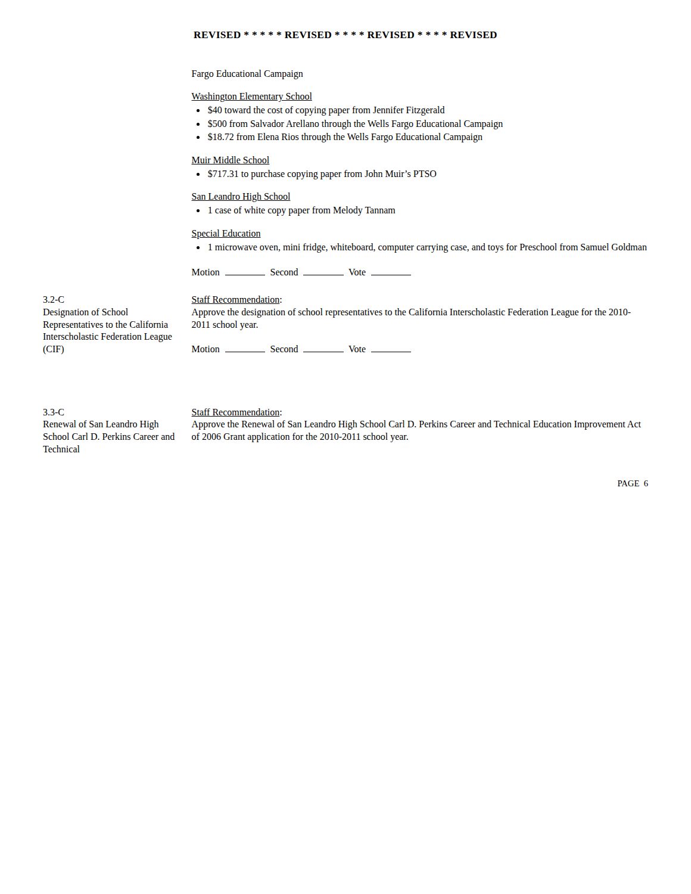REVISED * * * * * REVISED * * * * REVISED * * * * REVISED
Fargo Educational Campaign
Washington Elementary School
$40 toward the cost of copying paper from Jennifer Fitzgerald
$500 from Salvador Arellano through the Wells Fargo Educational Campaign
$18.72 from Elena Rios through the Wells Fargo Educational Campaign
Muir Middle School
$717.31 to purchase copying paper from John Muir’s PTSO
San Leandro High School
1 case of white copy paper from Melody Tannam
Special Education
1 microwave oven, mini fridge, whiteboard, computer carrying case, and toys for Preschool from Samuel Goldman
Motion Second Vote
3.2-C
Designation of School Representatives to the California Interscholastic Federation League (CIF)
Staff Recommendation:
Approve the designation of school representatives to the California Interscholastic Federation League for the 2010-2011 school year.
Motion Second Vote
3.3-C
Renewal of San Leandro High School Carl D. Perkins Career and Technical
Staff Recommendation:
Approve the Renewal of San Leandro High School Carl D. Perkins Career and Technical Education Improvement Act of 2006 Grant application for the 2010-2011 school year.
PAGE 6